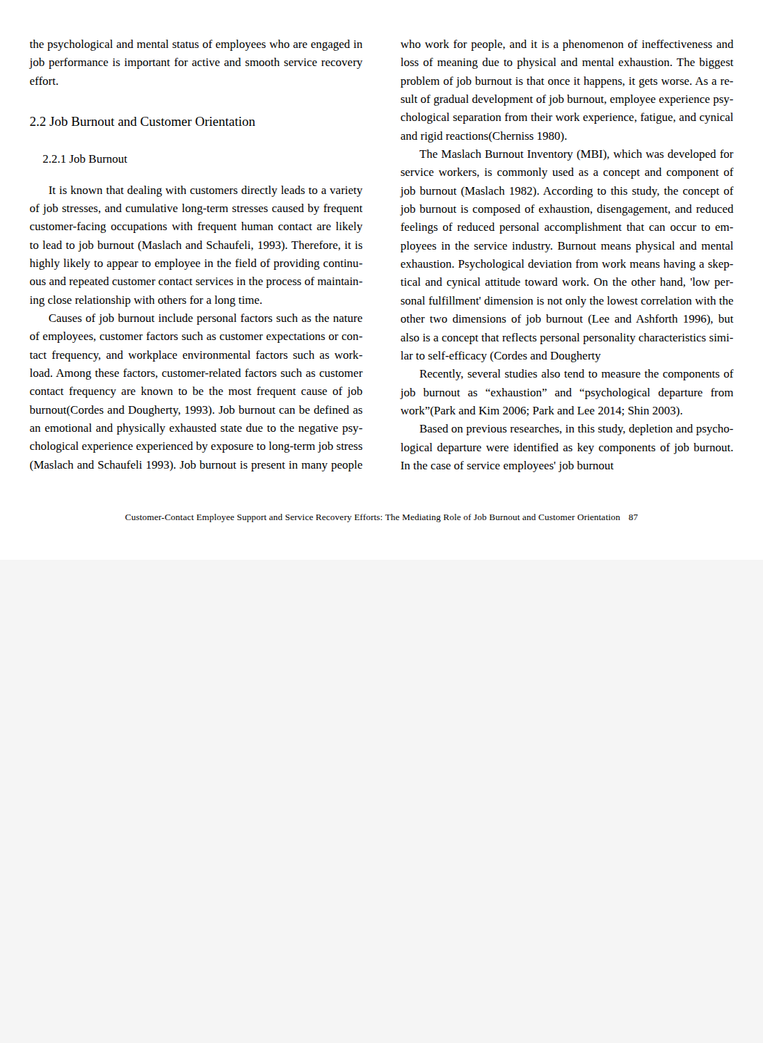the psychological and mental status of employees who are engaged in job performance is important for active and smooth service recovery effort.
2.2 Job Burnout and Customer Orientation
2.2.1 Job Burnout
It is known that dealing with customers directly leads to a variety of job stresses, and cumulative long-term stresses caused by frequent customer-facing occupations with frequent human contact are likely to lead to job burnout (Maslach and Schaufeli, 1993). Therefore, it is highly likely to appear to employee in the field of providing continuous and repeated customer contact services in the process of maintaining close relationship with others for a long time.
Causes of job burnout include personal factors such as the nature of employees, customer factors such as customer expectations or contact frequency, and workplace environmental factors such as workload. Among these factors, customer-related factors such as customer contact frequency are known to be the most frequent cause of job burnout(Cordes and Dougherty, 1993). Job burnout can be defined as an emotional and physically exhausted state due to the negative psychological experience experienced by exposure to long-term job stress (Maslach and Schaufeli 1993). Job burnout is present in many people who work for people, and it is a phenomenon of ineffectiveness and loss of meaning due to physical and mental exhaustion. The biggest problem of job burnout is that once it happens, it gets worse. As a result of gradual development of job burnout, employee experience psychological separation from their work experience, fatigue, and cynical and rigid reactions(Cherniss 1980).
The Maslach Burnout Inventory (MBI), which was developed for service workers, is commonly used as a concept and component of job burnout (Maslach 1982). According to this study, the concept of job burnout is composed of exhaustion, disengagement, and reduced feelings of reduced personal accomplishment that can occur to employees in the service industry. Burnout means physical and mental exhaustion. Psychological deviation from work means having a skeptical and cynical attitude toward work. On the other hand, 'low personal fulfillment' dimension is not only the lowest correlation with the other two dimensions of job burnout (Lee and Ashforth 1996), but also is a concept that reflects personal personality characteristics similar to self-efficacy (Cordes and Dougherty
Recently, several studies also tend to measure the components of job burnout as “exhaustion” and “psychological departure from work”(Park and Kim 2006; Park and Lee 2014; Shin 2003).
Based on previous researches, in this study, depletion and psychological departure were identified as key components of job burnout. In the case of service employees' job burnout
Customer-Contact Employee Support and Service Recovery Efforts: The Mediating Role of Job Burnout and Customer Orientation87